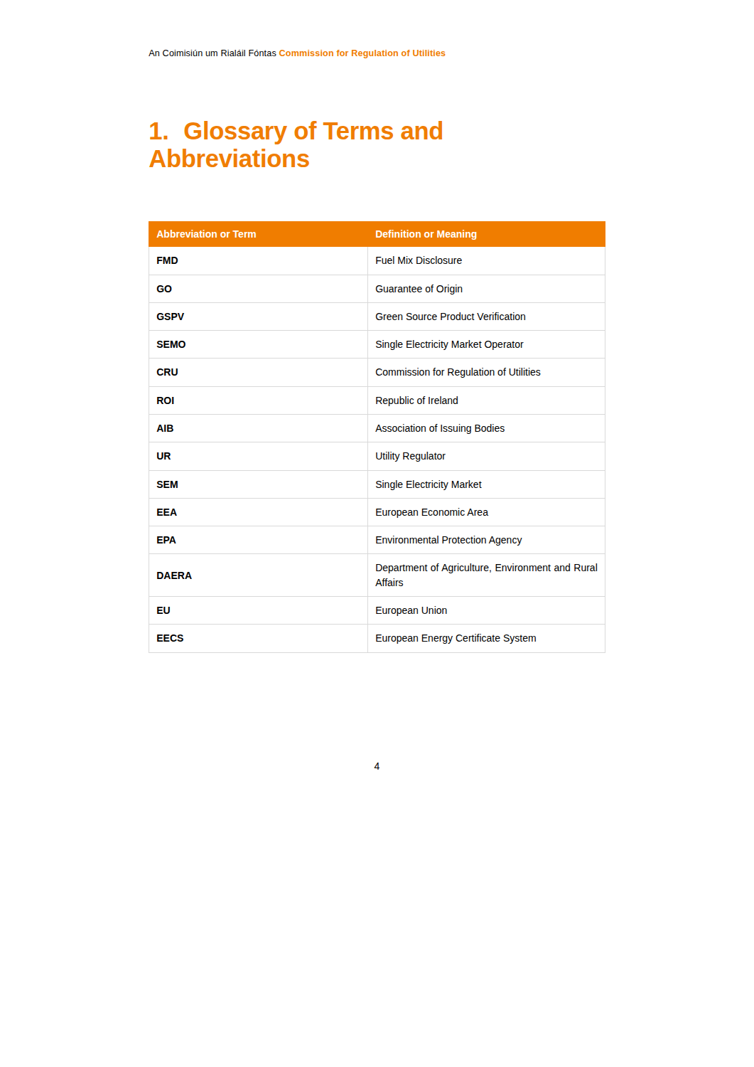An Coimisiún um Rialáil Fóntas Commission for Regulation of Utilities
1. Glossary of Terms and Abbreviations
| Abbreviation or Term | Definition or Meaning |
| --- | --- |
| FMD | Fuel Mix Disclosure |
| GO | Guarantee of Origin |
| GSPV | Green Source Product Verification |
| SEMO | Single Electricity Market Operator |
| CRU | Commission for Regulation of Utilities |
| ROI | Republic of Ireland |
| AIB | Association of Issuing Bodies |
| UR | Utility Regulator |
| SEM | Single Electricity Market |
| EEA | European Economic Area |
| EPA | Environmental Protection Agency |
| DAERA | Department of Agriculture, Environment and Rural Affairs |
| EU | European Union |
| EECS | European Energy Certificate System |
4